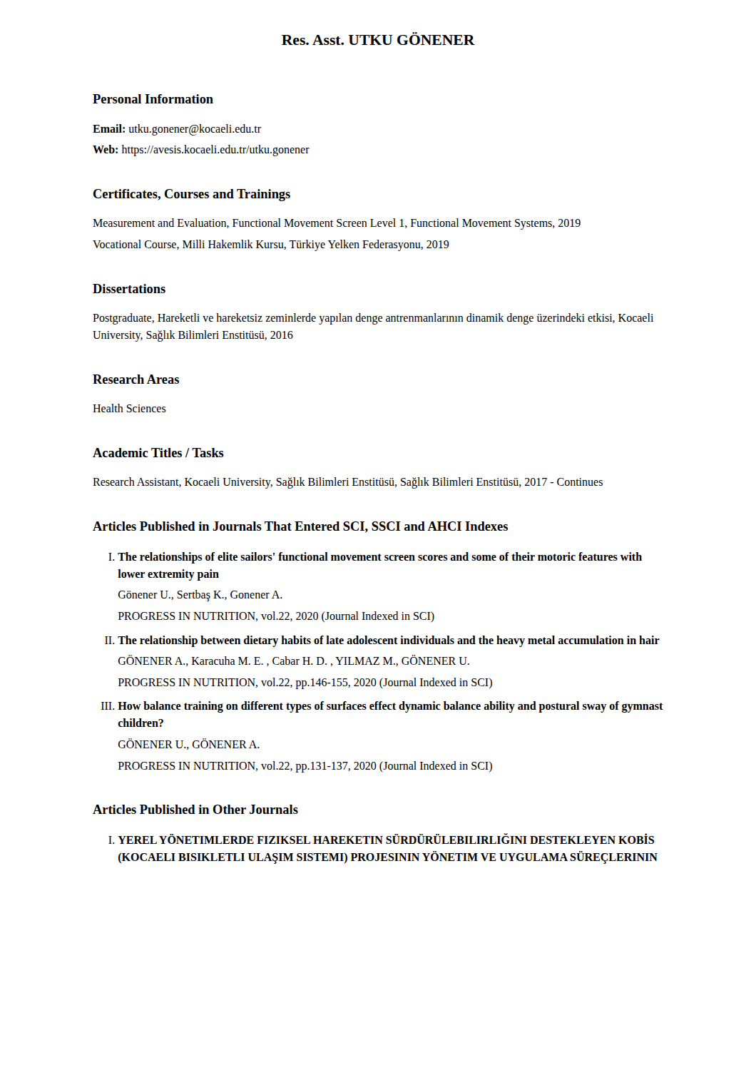Res. Asst. UTKU GÖNENER
Personal Information
Email: utku.gonener@kocaeli.edu.tr
Web: https://avesis.kocaeli.edu.tr/utku.gonener
Certificates, Courses and Trainings
Measurement and Evaluation, Functional Movement Screen Level 1, Functional Movement Systems, 2019
Vocational Course, Milli Hakemlik Kursu, Türkiye Yelken Federasyonu, 2019
Dissertations
Postgraduate, Hareketli ve hareketsiz zeminlerde yapılan denge antrenmanlarının dinamik denge üzerindeki etkisi, Kocaeli University, Sağlık Bilimleri Enstitüsü, 2016
Research Areas
Health Sciences
Academic Titles / Tasks
Research Assistant, Kocaeli University, Sağlık Bilimleri Enstitüsü, Sağlık Bilimleri Enstitüsü, 2017 - Continues
Articles Published in Journals That Entered SCI, SSCI and AHCI Indexes
The relationships of elite sailors' functional movement screen scores and some of their motoric features with lower extremity pain
Gönener U., Sertbaş K., Gonener A.
PROGRESS IN NUTRITION, vol.22, 2020 (Journal Indexed in SCI)
The relationship between dietary habits of late adolescent individuals and the heavy metal accumulation in hair
GÖNENER A., Karacuha M. E. , Cabar H. D. , YILMAZ M., GÖNENER U.
PROGRESS IN NUTRITION, vol.22, pp.146-155, 2020 (Journal Indexed in SCI)
How balance training on different types of surfaces effect dynamic balance ability and postural sway of gymnast children?
GÖNENER U., GÖNENER A.
PROGRESS IN NUTRITION, vol.22, pp.131-137, 2020 (Journal Indexed in SCI)
Articles Published in Other Journals
Yerel yönetimlerde fiziksel hareketin sürdürülebilirliğini destekleyen KOBİS (Kocaeli Bisikletli Ulaşım Sistemi) projesinin yönetim ve uygulama süreçlerinin